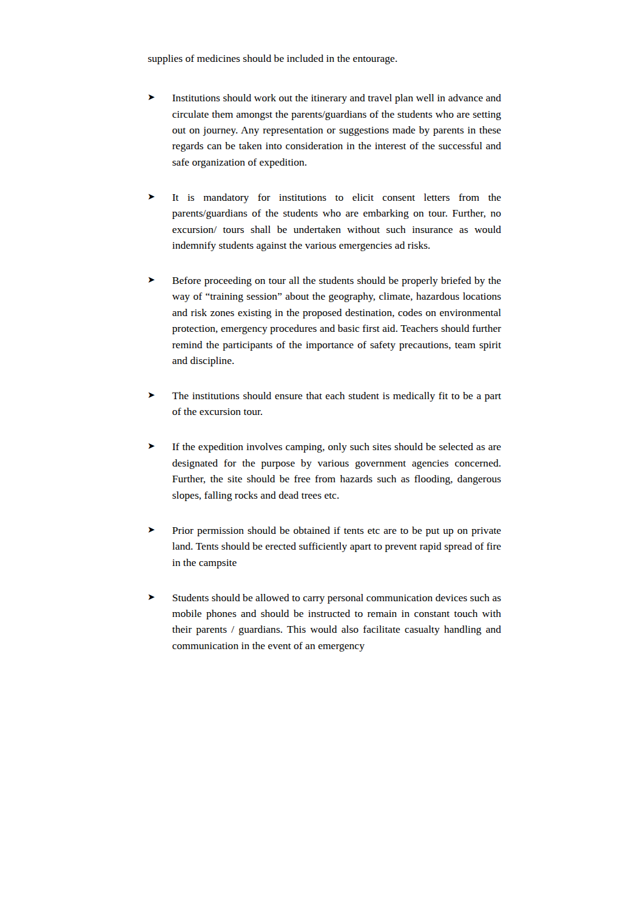supplies of medicines should be included in the entourage.
Institutions should work out the itinerary and travel plan well in advance and circulate them amongst the parents/guardians of the students who are setting out on journey. Any representation or suggestions made by parents in these regards can be taken into consideration in the interest of the successful and safe organization of expedition.
It is mandatory for institutions to elicit consent letters from the parents/guardians of the students who are embarking on tour. Further, no excursion/ tours shall be undertaken without such insurance as would indemnify students against the various emergencies ad risks.
Before proceeding on tour all the students should be properly briefed by the way of “training session” about the geography, climate, hazardous locations and risk zones existing in the proposed destination, codes on environmental protection, emergency procedures and basic first aid. Teachers should further remind the participants of the importance of safety precautions, team spirit and discipline.
The institutions should ensure that each student is medically fit to be a part of the excursion tour.
If the expedition involves camping, only such sites should be selected as are designated for the purpose by various government agencies concerned. Further, the site should be free from hazards such as flooding, dangerous slopes, falling rocks and dead trees etc.
Prior permission should be obtained if tents etc are to be put up on private land. Tents should be erected sufficiently apart to prevent rapid spread of fire in the campsite
Students should be allowed to carry personal communication devices such as mobile phones and should be instructed to remain in constant touch with their parents / guardians. This would also facilitate casualty handling and communication in the event of an emergency